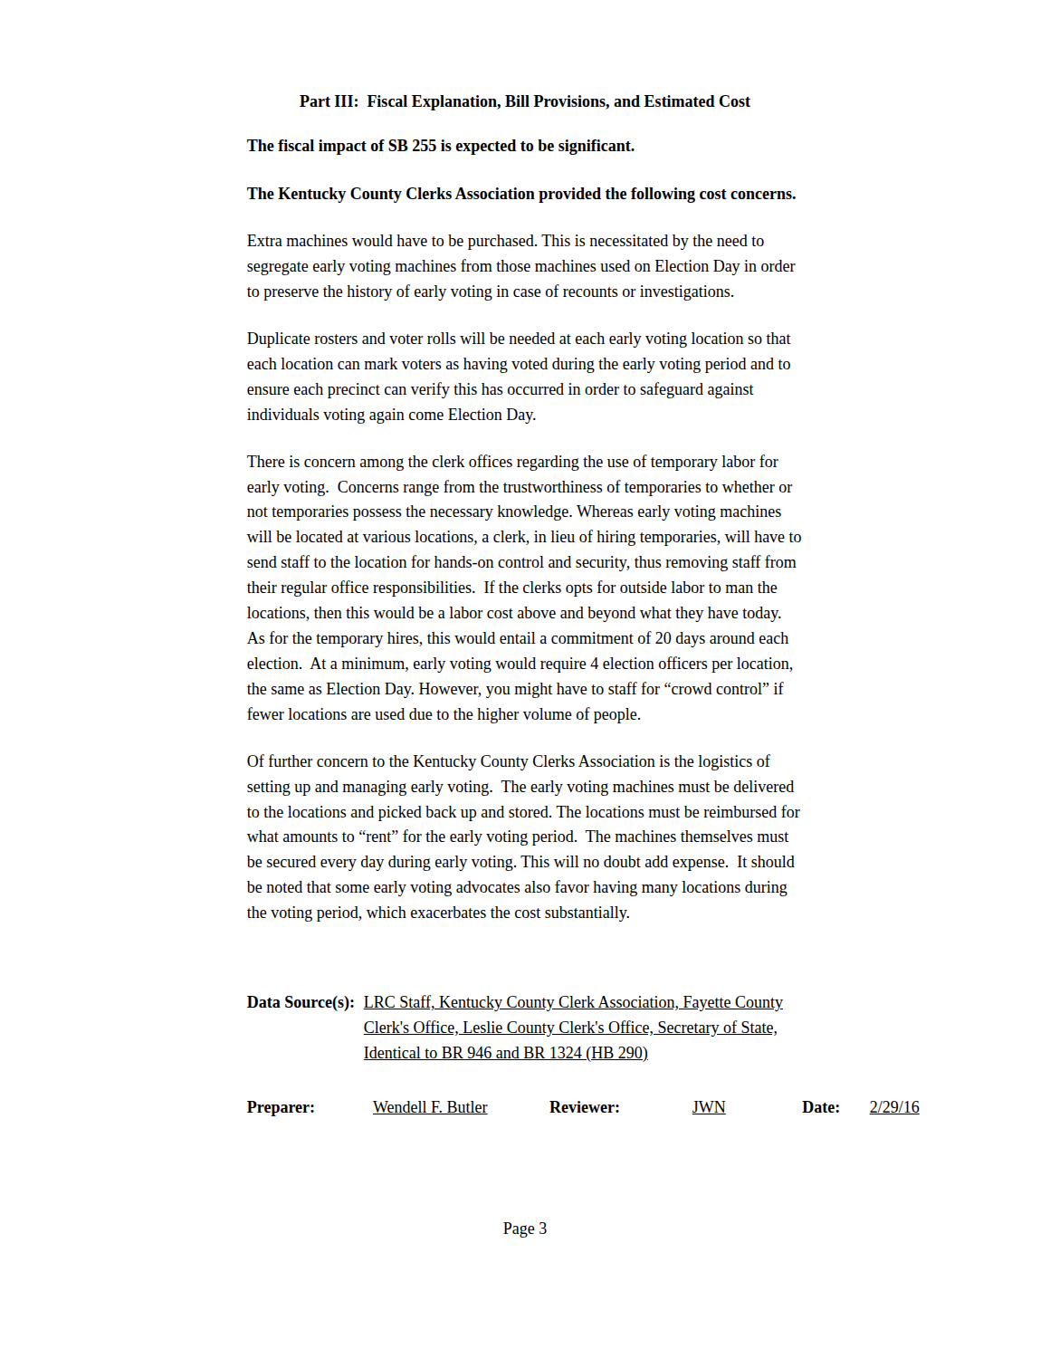Part III: Fiscal Explanation, Bill Provisions, and Estimated Cost
The fiscal impact of SB 255 is expected to be significant.
The Kentucky County Clerks Association provided the following cost concerns.
Extra machines would have to be purchased. This is necessitated by the need to segregate early voting machines from those machines used on Election Day in order to preserve the history of early voting in case of recounts or investigations.
Duplicate rosters and voter rolls will be needed at each early voting location so that each location can mark voters as having voted during the early voting period and to ensure each precinct can verify this has occurred in order to safeguard against individuals voting again come Election Day.
There is concern among the clerk offices regarding the use of temporary labor for early voting. Concerns range from the trustworthiness of temporaries to whether or not temporaries possess the necessary knowledge. Whereas early voting machines will be located at various locations, a clerk, in lieu of hiring temporaries, will have to send staff to the location for hands-on control and security, thus removing staff from their regular office responsibilities. If the clerks opts for outside labor to man the locations, then this would be a labor cost above and beyond what they have today. As for the temporary hires, this would entail a commitment of 20 days around each election. At a minimum, early voting would require 4 election officers per location, the same as Election Day. However, you might have to staff for “crowd control” if fewer locations are used due to the higher volume of people.
Of further concern to the Kentucky County Clerks Association is the logistics of setting up and managing early voting. The early voting machines must be delivered to the locations and picked back up and stored. The locations must be reimbursed for what amounts to “rent” for the early voting period. The machines themselves must be secured every day during early voting. This will no doubt add expense. It should be noted that some early voting advocates also favor having many locations during the voting period, which exacerbates the cost substantially.
Data Source(s):
LRC Staff, Kentucky County Clerk Association, Fayette County Clerk's Office, Leslie County Clerk's Office, Secretary of State, Identical to BR 946 and BR 1324 (HB 290)
Preparer: Wendell F. Butler Reviewer: JWN Date: 2/29/16
Page 3